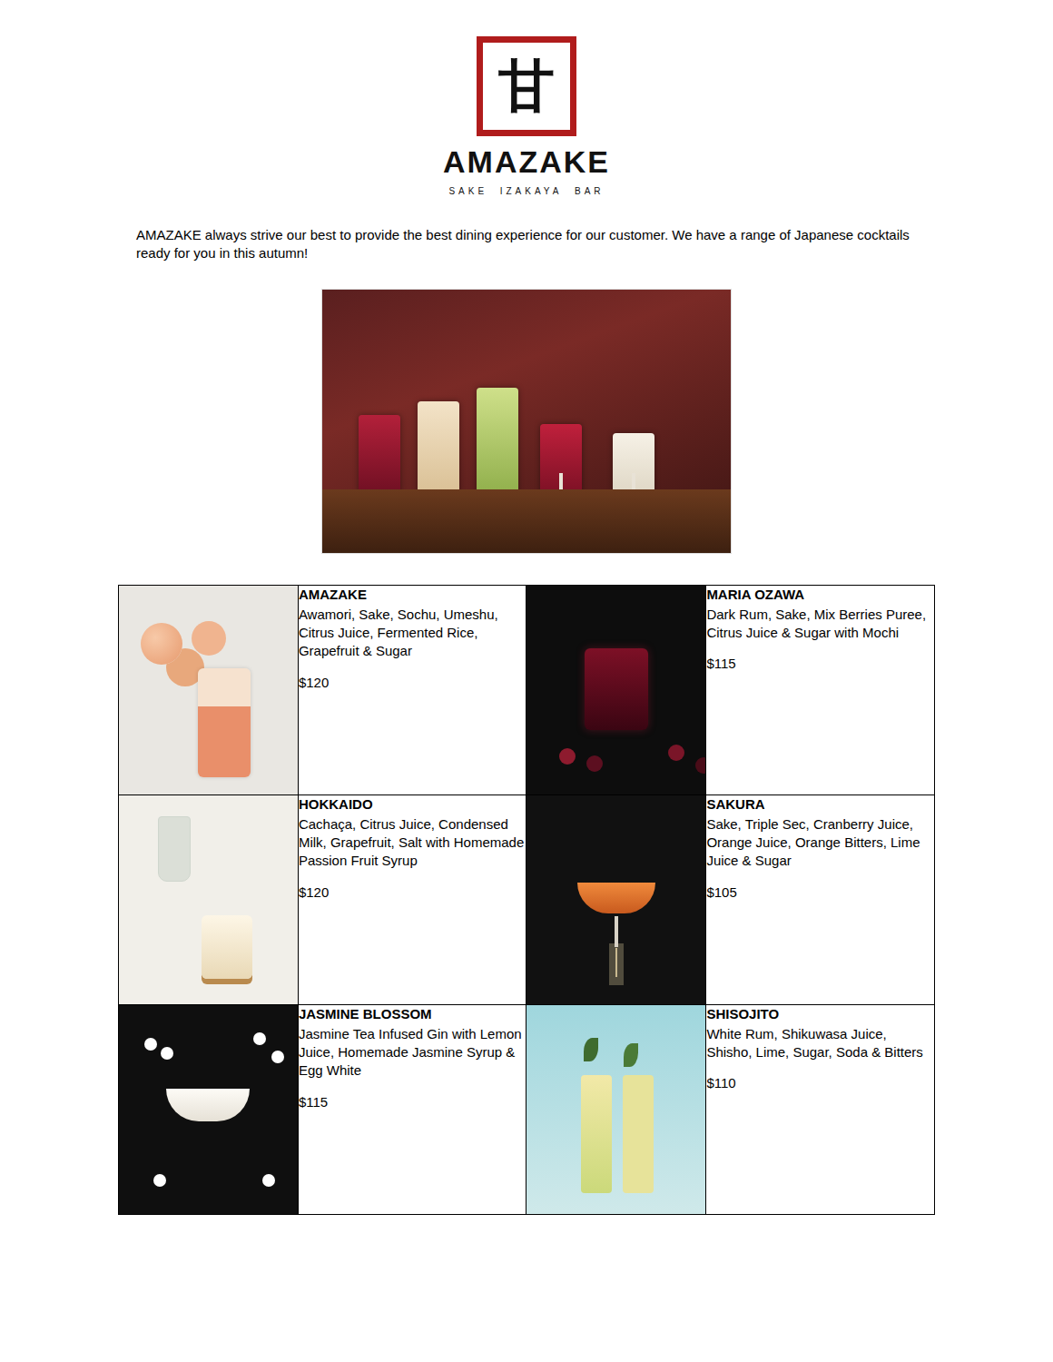甘
AMAZAKE
SAKE IZAKAYA BAR
AMAZAKE always strive our best to provide the best dining experience for our customer. We have a range of Japanese cocktails ready for you in this autumn!
| | AMAZAKE Awamori, Sake, Sochu, Umeshu, Citrus Juice, Fermented Rice, Grapefruit & Sugar $120 | | MARIA OZAWA Dark Rum, Sake, Mix Berries Puree, Citrus Juice & Sugar with Mochi $115 |
| | HOKKAIDO Cachaça, Citrus Juice, Condensed Milk, Grapefruit, Salt with Homemade Passion Fruit Syrup $120 | | SAKURA Sake, Triple Sec, Cranberry Juice, Orange Juice, Orange Bitters, Lime Juice & Sugar $105 |
| | JASMINE BLOSSOM Jasmine Tea Infused Gin with Lemon Juice, Homemade Jasmine Syrup & Egg White $115 | | SHISOJITO White Rum, Shikuwasa Juice, Shisho, Lime, Sugar, Soda & Bitters $110 |